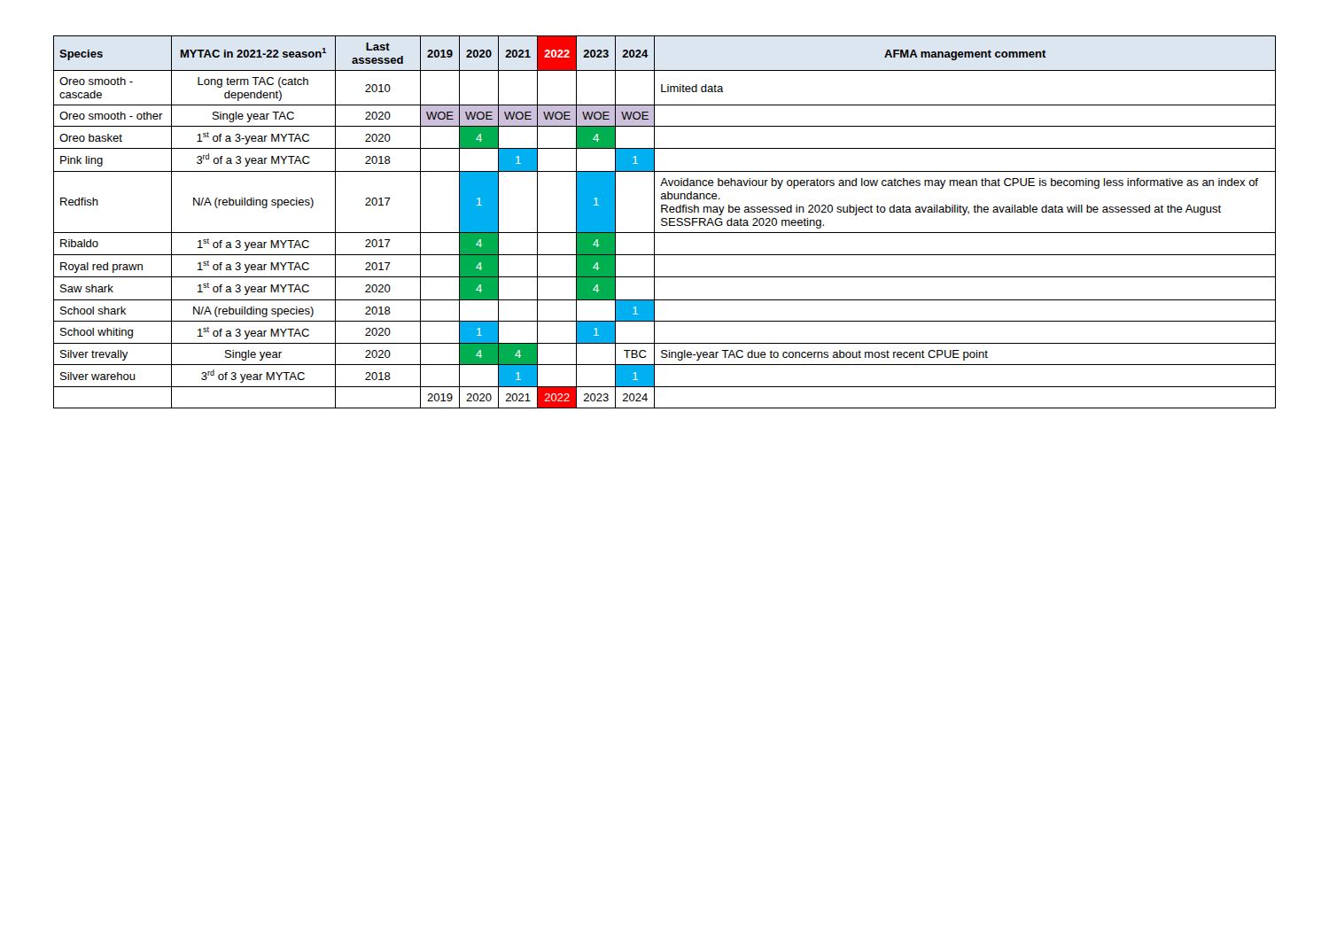| Species | MYTAC in 2021-22 season 1 | Last assessed | 2019 | 2020 | 2021 | 2022 | 2023 | 2024 | AFMA management comment |
| --- | --- | --- | --- | --- | --- | --- | --- | --- | --- |
| Oreo smooth - cascade | Long term TAC (catch dependent) | 2010 | | | | | | | Limited data |
| Oreo smooth - other | Single year TAC | 2020 | WOE | WOE | WOE | WOE | WOE | WOE | |
| Oreo basket | 1 st of a 3-year MYTAC | 2020 | | 4 | | | 4 | | |
| Pink ling | 3 rd of a 3 year MYTAC | 2018 | | | 1 | | | 1 | |
| Redfish | N/A (rebuilding species) | 2017 | | 1 | | | 1 | | Avoidance behaviour by operators and low catches may mean that CPUE is becoming less informative as an index of abundance. Redfish may be assessed in 2020 subject to data availability, the available data will be assessed at the August SESSFRAG data 2020 meeting. |
| Ribaldo | 1 st of a 3 year MYTAC | 2017 | | 4 | | | 4 | | |
| Royal red prawn | 1 st of a 3 year MYTAC | 2017 | | 4 | | | 4 | | |
| Saw shark | 1 st of a 3 year MYTAC | 2020 | | 4 | | | 4 | | |
| School shark | N/A (rebuilding species) | 2018 | | | | | | 1 | |
| School whiting | 1 st of a 3 year MYTAC | 2020 | | 1 | | | 1 | | |
| Silver trevally | Single year | 2020 | | 4 | 4 | | | TBC | Single-year TAC due to concerns about most recent CPUE point |
| Silver warehou | 3 rd of 3 year MYTAC | 2018 | | | 1 | | | 1 | |
| | | | 2019 | 2020 | 2021 | 2022 | 2023 | 2024 | |